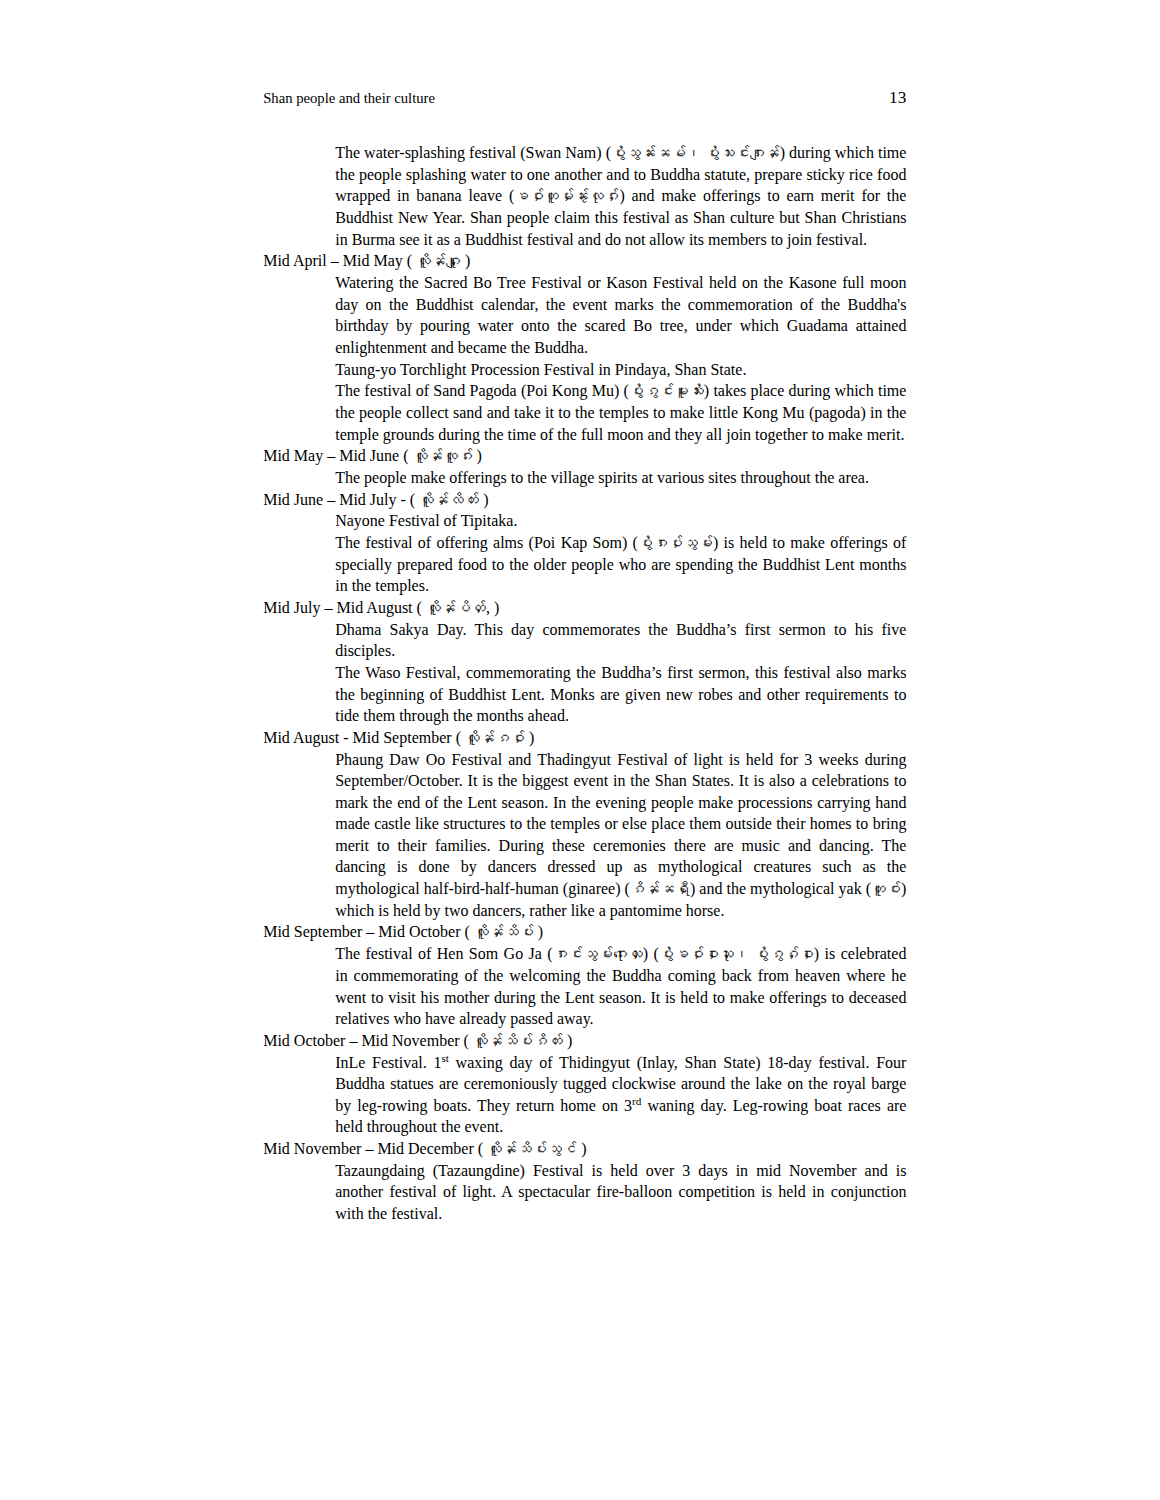Shan people and their culture 13
The water-splashing festival (Swan Nam) (ပွႆးသွၼ်းၼမ်ႉ၊ ပွႆးသၢင်းၵျၢၼ်ႇ) during which time the people splashing water to one another and to Buddha statute, prepare sticky rice food wrapped in banana leave (ၶဝ်ႈတူမ်ႈၼႂ်းလုၵ်ႈ) and make offerings to earn merit for the Buddhist New Year. Shan people claim this festival as Shan culture but Shan Christians in Burma see it as a Buddhist festival and do not allow its members to join festival.
Mid April – Mid May ( လိူၼ်ႇၵျူႇ )
Watering the Sacred Bo Tree Festival or Kason Festival held on the Kasone full moon day on the Buddhist calendar, the event marks the commemoration of the Buddha's birthday by pouring water onto the scared Bo tree, under which Guadama attained enlightenment and became the Buddha.
Taung-yo Torchlight Procession Festival in Pindaya, Shan State.
The festival of Sand Pagoda (Poi Kong Mu) (ပွႆးၵွင်းမူးသၢႆး) takes place during which time the people collect sand and take it to the temples to make little Kong Mu (pagoda) in the temple grounds during the time of the full moon and they all join together to make merit.
Mid May – Mid June ( လိူၼ်ႇၸူၵ်း )
The people make offerings to the village spirits at various sites throughout the area.
Mid June – Mid July - ( လိူၼ်ႇလိတ်း )
Nayone Festival of Tipitaka.
The festival of offering alms (Poi Kap Som) (ပွႆးၵၢပ်ႈသွမ်း) is held to make offerings of specially prepared food to the older people who are spending the Buddhist Lent months in the temples.
Mid July – Mid August ( လိူၼ်ႇပိတ်ႇ, )
Dhama Sakya Day. This day commemorates the Buddha’s first sermon to his five disciples.
The Waso Festival, commemorating the Buddha’s first sermon, this festival also marks the beginning of Buddhist Lent. Monks are given new robes and other requirements to tide them through the months ahead.
Mid August - Mid September ( လိူၼ်ႇၵဝ်ႈ )
Phaung Daw Oo Festival and Thadingyut Festival of light is held for 3 weeks during September/October. It is the biggest event in the Shan States. It is also a celebrations to mark the end of the Lent season. In the evening people make processions carrying hand made castle like structures to the temples or else place them outside their homes to bring merit to their families. During these ceremonies there are music and dancing. The dancing is done by dancers dressed up as mythological creatures such as the mythological half-bird-half-human (ginaree) (ၵိၼ်ႇၼရီႇ) and the mythological yak (တူဝ်း) which is held by two dancers, rather like a pantomime horse.
Mid September – Mid October ( လိူၼ်ႇသိပ်း )
The festival of Hen Som Go Ja (ၵၢင်းသွမ်းၵေႃးလၢႇ) (ပွႆးၶဝ်ႈဝၢႇသႃႇ၊ ပွႆးၵွၵ်ႇဝၢႇ) is celebrated in commemorating of the welcoming the Buddha coming back from heaven where he went to visit his mother during the Lent season. It is held to make offerings to deceased relatives who have already passed away.
Mid October – Mid November ( လိူၼ်ႇသိပ်းၵိတ်း )
InLe Festival. 1st waxing day of Thidingyut (Inlay, Shan State) 18-day festival. Four Buddha statues are ceremoniously tugged clockwise around the lake on the royal barge by leg-rowing boats. They return home on 3rd waning day. Leg-rowing boat races are held throughout the event.
Mid November – Mid December ( လိူၼ်ႇသိပ်းသွင် )
Tazaungdaing (Tazaungdine) Festival is held over 3 days in mid November and is another festival of light. A spectacular fire-balloon competition is held in conjunction with the festival.